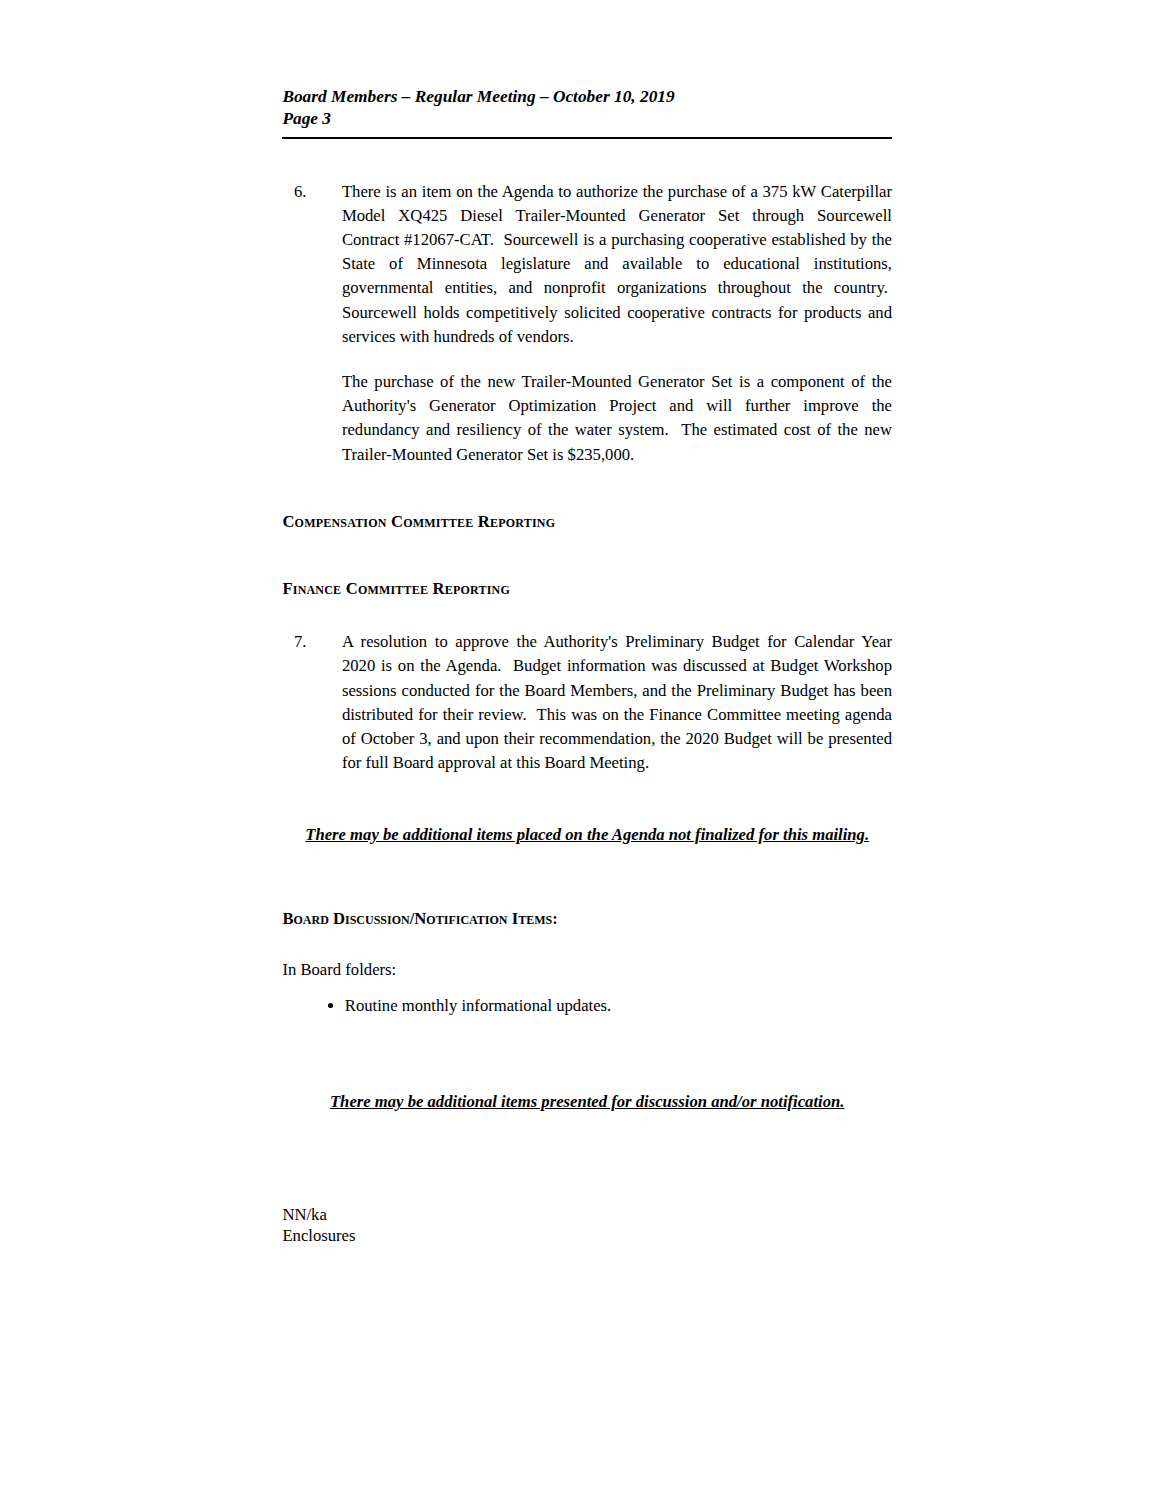Board Members – Regular Meeting – October 10, 2019
Page 3
6.
There is an item on the Agenda to authorize the purchase of a 375 kW Caterpillar Model XQ425 Diesel Trailer-Mounted Generator Set through Sourcewell Contract #12067-CAT. Sourcewell is a purchasing cooperative established by the State of Minnesota legislature and available to educational institutions, governmental entities, and nonprofit organizations throughout the country. Sourcewell holds competitively solicited cooperative contracts for products and services with hundreds of vendors.
The purchase of the new Trailer-Mounted Generator Set is a component of the Authority's Generator Optimization Project and will further improve the redundancy and resiliency of the water system. The estimated cost of the new Trailer-Mounted Generator Set is $235,000.
Compensation Committee Reporting
Finance Committee Reporting
7.
A resolution to approve the Authority's Preliminary Budget for Calendar Year 2020 is on the Agenda. Budget information was discussed at Budget Workshop sessions conducted for the Board Members, and the Preliminary Budget has been distributed for their review. This was on the Finance Committee meeting agenda of October 3, and upon their recommendation, the 2020 Budget will be presented for full Board approval at this Board Meeting.
There may be additional items placed on the Agenda not finalized for this mailing.
Board Discussion/Notification Items:
In Board folders:
Routine monthly informational updates.
There may be additional items presented for discussion and/or notification.
NN/ka
Enclosures